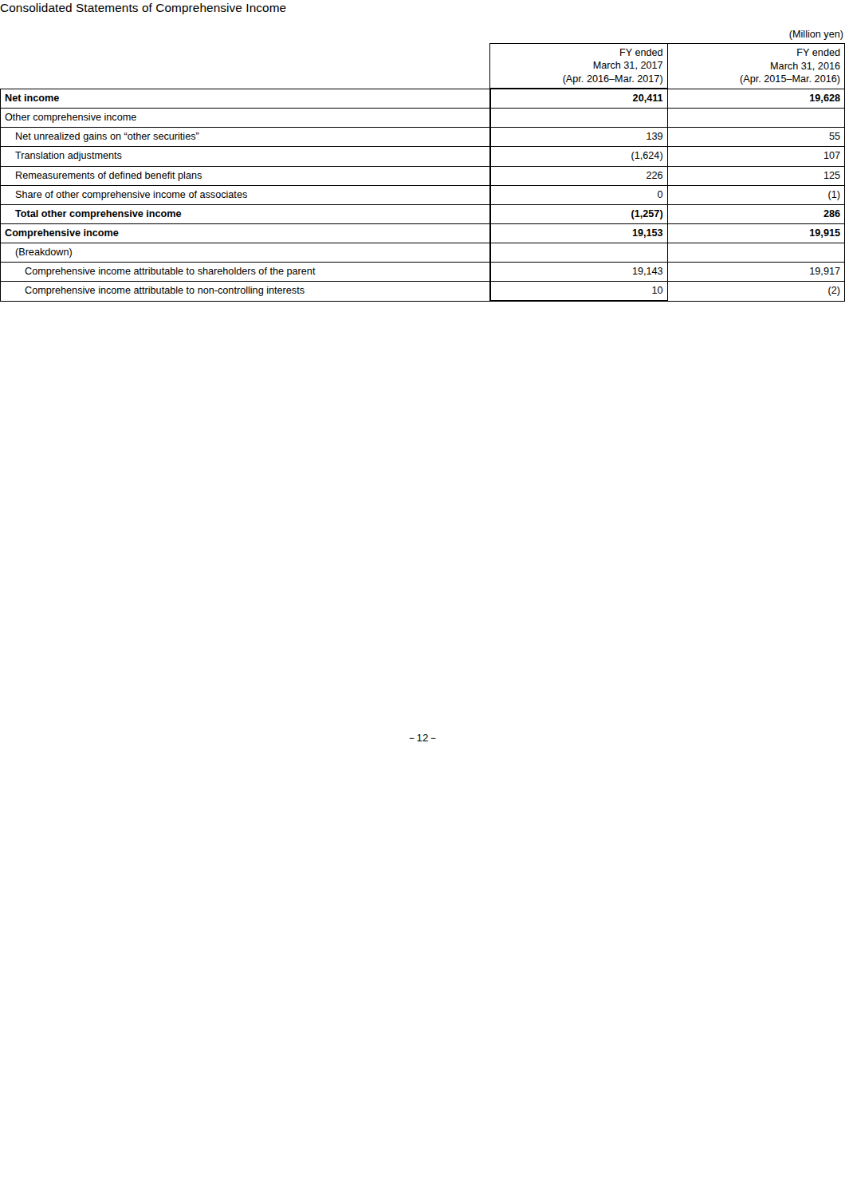Consolidated Statements of Comprehensive Income
(Million yen)
| | FY ended March 31, 2017 (Apr. 2016–Mar. 2017) | FY ended March 31, 2016 (Apr. 2015–Mar. 2016) |
| --- | --- | --- |
| Net income | 20,411 | 19,628 |
| Other comprehensive income | | |
| Net unrealized gains on “other securities” | 139 | 55 |
| Translation adjustments | (1,624) | 107 |
| Remeasurements of defined benefit plans | 226 | 125 |
| Share of other comprehensive income of associates | 0 | (1) |
| Total other comprehensive income | (1,257) | 286 |
| Comprehensive income | 19,153 | 19,915 |
| (Breakdown) | | |
| Comprehensive income attributable to shareholders of the parent | 19,143 | 19,917 |
| Comprehensive income attributable to non-controlling interests | 10 | (2) |
－12－